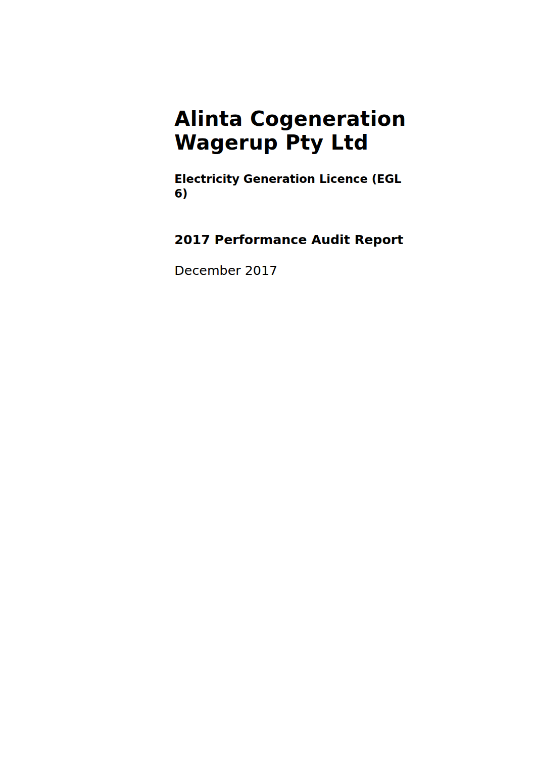Alinta Cogeneration Wagerup Pty Ltd
Electricity Generation Licence (EGL 6)
2017 Performance Audit Report
December 2017